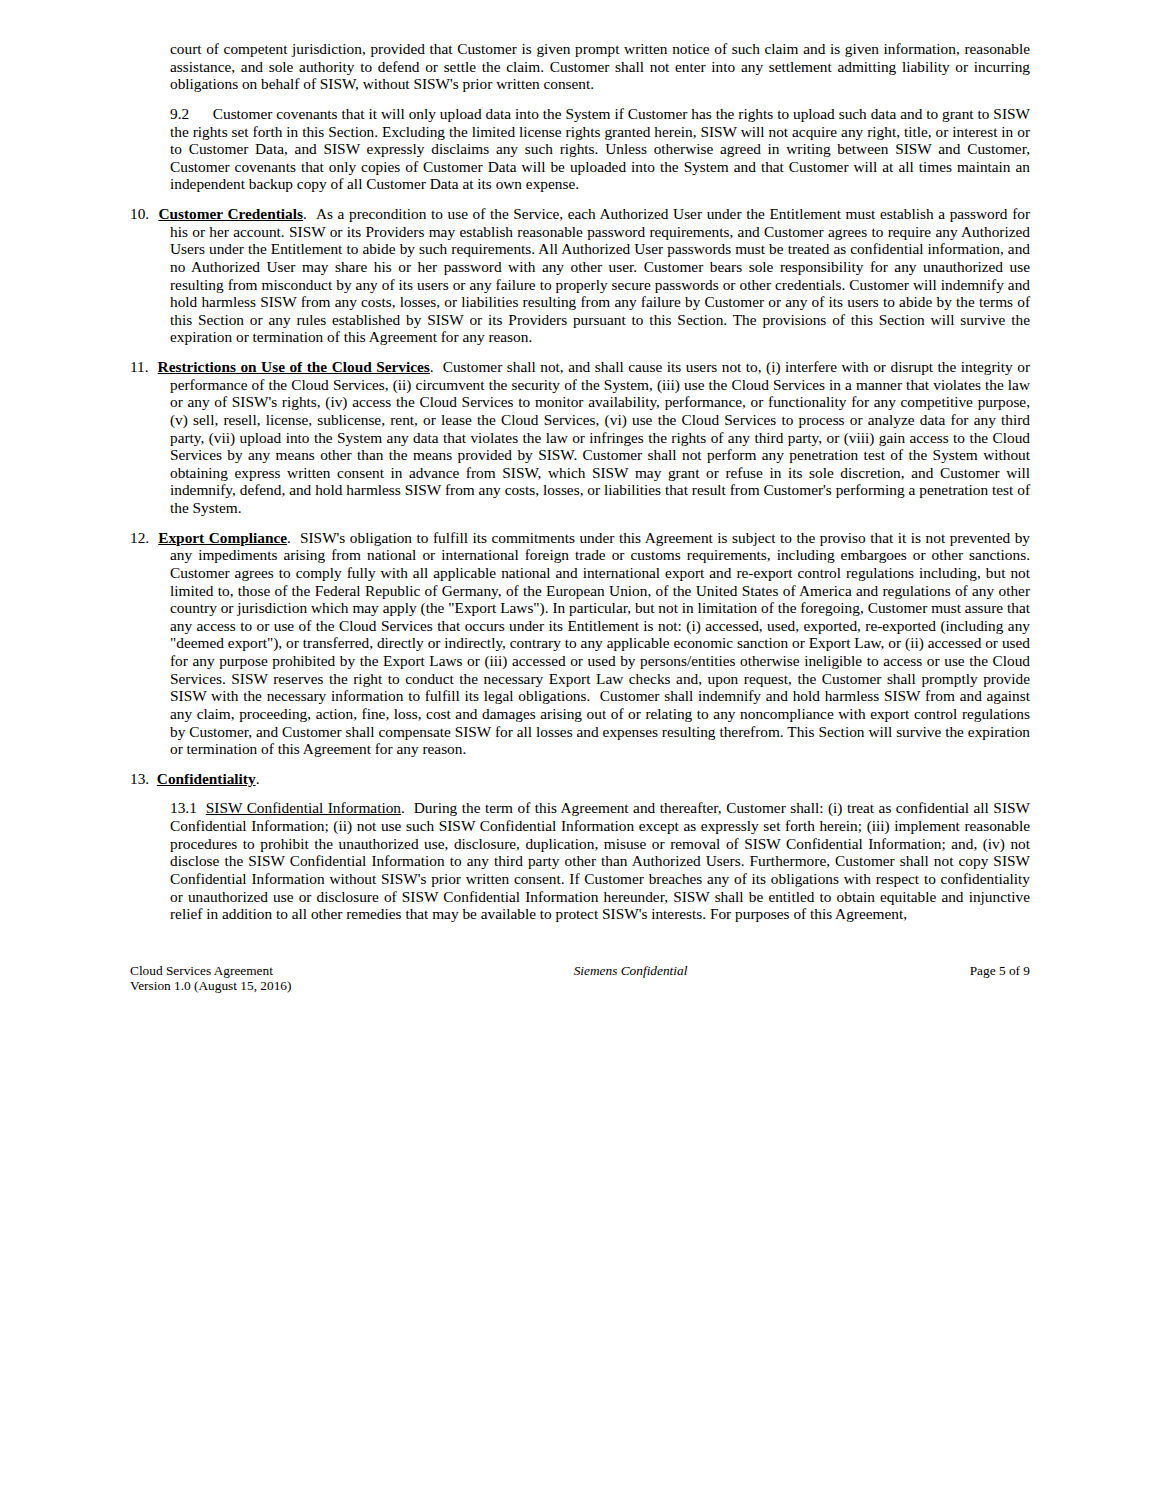court of competent jurisdiction, provided that Customer is given prompt written notice of such claim and is given information, reasonable assistance, and sole authority to defend or settle the claim. Customer shall not enter into any settlement admitting liability or incurring obligations on behalf of SISW, without SISW's prior written consent.
9.2 Customer covenants that it will only upload data into the System if Customer has the rights to upload such data and to grant to SISW the rights set forth in this Section. Excluding the limited license rights granted herein, SISW will not acquire any right, title, or interest in or to Customer Data, and SISW expressly disclaims any such rights. Unless otherwise agreed in writing between SISW and Customer, Customer covenants that only copies of Customer Data will be uploaded into the System and that Customer will at all times maintain an independent backup copy of all Customer Data at its own expense.
10. Customer Credentials. As a precondition to use of the Service, each Authorized User under the Entitlement must establish a password for his or her account. SISW or its Providers may establish reasonable password requirements, and Customer agrees to require any Authorized Users under the Entitlement to abide by such requirements. All Authorized User passwords must be treated as confidential information, and no Authorized User may share his or her password with any other user. Customer bears sole responsibility for any unauthorized use resulting from misconduct by any of its users or any failure to properly secure passwords or other credentials. Customer will indemnify and hold harmless SISW from any costs, losses, or liabilities resulting from any failure by Customer or any of its users to abide by the terms of this Section or any rules established by SISW or its Providers pursuant to this Section. The provisions of this Section will survive the expiration or termination of this Agreement for any reason.
11. Restrictions on Use of the Cloud Services. Customer shall not, and shall cause its users not to, (i) interfere with or disrupt the integrity or performance of the Cloud Services, (ii) circumvent the security of the System, (iii) use the Cloud Services in a manner that violates the law or any of SISW's rights, (iv) access the Cloud Services to monitor availability, performance, or functionality for any competitive purpose, (v) sell, resell, license, sublicense, rent, or lease the Cloud Services, (vi) use the Cloud Services to process or analyze data for any third party, (vii) upload into the System any data that violates the law or infringes the rights of any third party, or (viii) gain access to the Cloud Services by any means other than the means provided by SISW. Customer shall not perform any penetration test of the System without obtaining express written consent in advance from SISW, which SISW may grant or refuse in its sole discretion, and Customer will indemnify, defend, and hold harmless SISW from any costs, losses, or liabilities that result from Customer's performing a penetration test of the System.
12. Export Compliance. SISW's obligation to fulfill its commitments under this Agreement is subject to the proviso that it is not prevented by any impediments arising from national or international foreign trade or customs requirements, including embargoes or other sanctions. Customer agrees to comply fully with all applicable national and international export and re-export control regulations including, but not limited to, those of the Federal Republic of Germany, of the European Union, of the United States of America and regulations of any other country or jurisdiction which may apply (the "Export Laws"). In particular, but not in limitation of the foregoing, Customer must assure that any access to or use of the Cloud Services that occurs under its Entitlement is not: (i) accessed, used, exported, re-exported (including any "deemed export"), or transferred, directly or indirectly, contrary to any applicable economic sanction or Export Law, or (ii) accessed or used for any purpose prohibited by the Export Laws or (iii) accessed or used by persons/entities otherwise ineligible to access or use the Cloud Services. SISW reserves the right to conduct the necessary Export Law checks and, upon request, the Customer shall promptly provide SISW with the necessary information to fulfill its legal obligations. Customer shall indemnify and hold harmless SISW from and against any claim, proceeding, action, fine, loss, cost and damages arising out of or relating to any noncompliance with export control regulations by Customer, and Customer shall compensate SISW for all losses and expenses resulting therefrom. This Section will survive the expiration or termination of this Agreement for any reason.
13. Confidentiality.
13.1 SISW Confidential Information. During the term of this Agreement and thereafter, Customer shall: (i) treat as confidential all SISW Confidential Information; (ii) not use such SISW Confidential Information except as expressly set forth herein; (iii) implement reasonable procedures to prohibit the unauthorized use, disclosure, duplication, misuse or removal of SISW Confidential Information; and, (iv) not disclose the SISW Confidential Information to any third party other than Authorized Users. Furthermore, Customer shall not copy SISW Confidential Information without SISW's prior written consent. If Customer breaches any of its obligations with respect to confidentiality or unauthorized use or disclosure of SISW Confidential Information hereunder, SISW shall be entitled to obtain equitable and injunctive relief in addition to all other remedies that may be available to protect SISW's interests. For purposes of this Agreement,
Cloud Services Agreement
Version 1.0 (August 15, 2016)
Siemens Confidential
Page 5 of 9